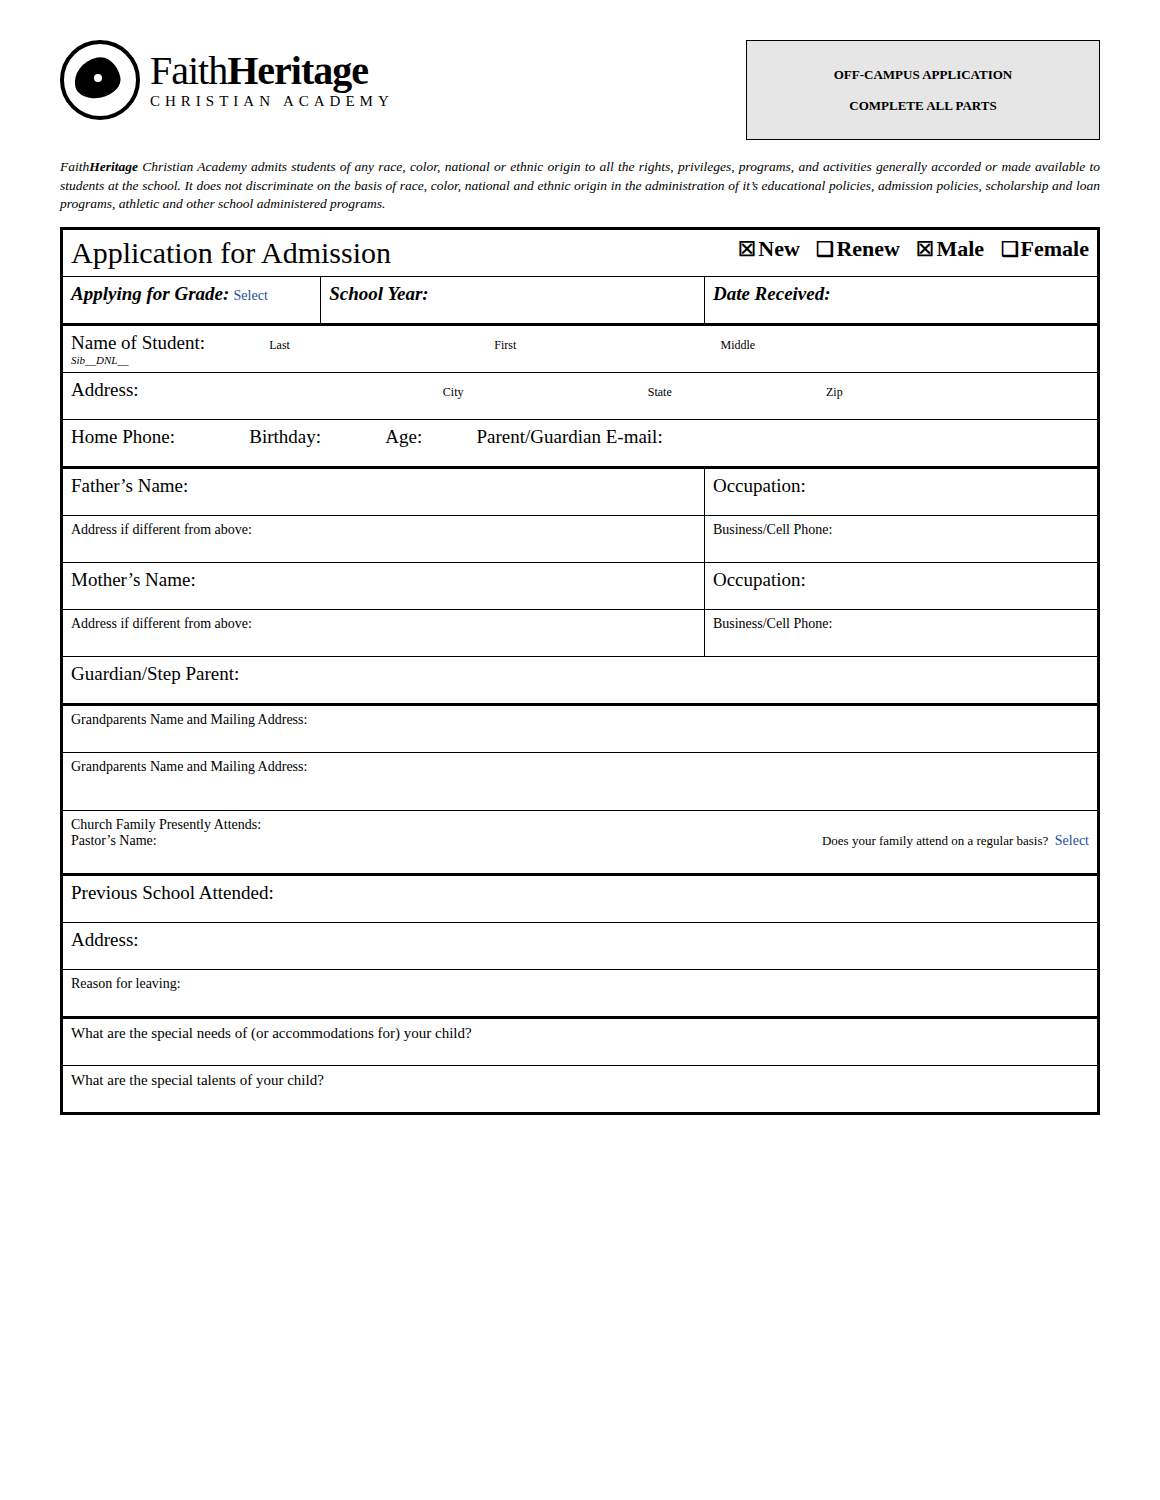Faith Heritage
CHRISTIAN ACADEMY
OFF-CAMPUS APPLICATION
COMPLETE ALL PARTS
FaithHeritage Christian Academy admits students of any race, color, national or ethnic origin to all the rights, privileges, programs, and activities generally accorded or made available to students at the school. It does not discriminate on the basis of race, color, national and ethnic origin in the administration of it’s educational policies, admission policies, scholarship and loan programs, athletic and other school administered programs.
| Application for Admission New Renew Male Female |
| Applying for Grade: Select | School Year: | Date Received: |
| Name of Student: Last First Middle Sib__DNL__ |
| Address: City State Zip |
| Home Phone: Birthday: Age: Parent/Guardian E-mail: |
| Father’s Name: | Occupation: |
| Address if different from above: | Business/Cell Phone: |
| Mother’s Name: | Occupation: |
| Address if different from above: | Business/Cell Phone: |
| Guardian/Step Parent: |
| Grandparents Name and Mailing Address: |
| Grandparents Name and Mailing Address: |
| Church Family Presently Attends: Pastor’s Name: Does your family attend on a regular basis? Select |
| Previous School Attended: |
| Address: |
| Reason for leaving: |
| What are the special needs of (or accommodations for) your child? |
| What are the special talents of your child? |